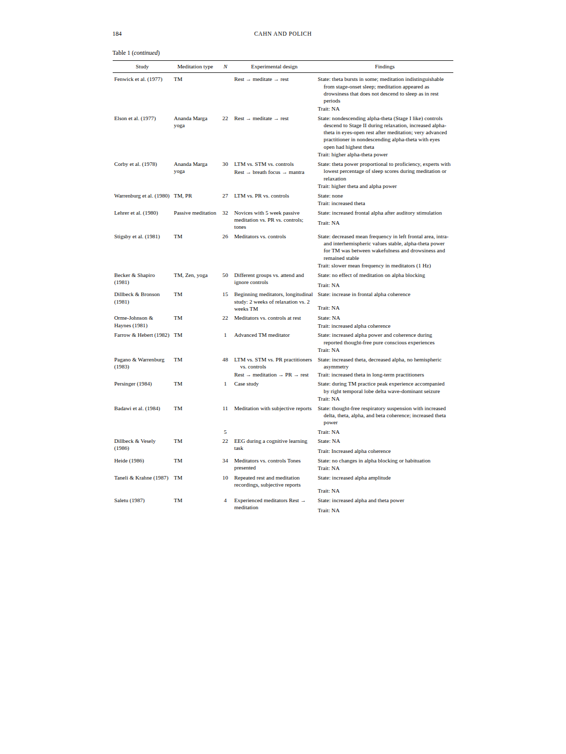184 Cahn and Polich
Table 1 (continued)
| Study | Meditation type | N | Experimental design | Findings |
| --- | --- | --- | --- | --- |
| Fenwick et al. (1977) | TM | | Rest → meditate → rest | State: theta bursts in some; meditation indistinguishable from stage-onset sleep; meditation appeared as drowsiness that does not descend to sleep as in rest periods Trait: NA |
| Elson et al. (1977) | Ananda Marga yoga | 22 | Rest → meditate → rest | State: nondescending alpha-theta (Stage I like) controls descend to Stage II during relaxation, increased alpha-theta in eyes-open rest after meditation; very advanced practitioner in nondescending alpha-theta with eyes open had highest theta Trait: higher alpha-theta power |
| Corby et al. (1978) | Ananda Marga yoga | 30 | LTM vs. STM vs. controls Rest → breath focus → mantra | State: theta power proportional to proficiency, experts with lowest percentage of sleep scores during meditation or relaxation Trait: higher theta and alpha power |
| Warrenburg et al. (1980) | TM, PR | 27 | LTM vs. PR vs. controls | State: none Trait: increased theta |
| Lehrer et al. (1980) | Passive meditation | 32 | Novices with 5 week passive meditation vs. PR vs. controls; tones | State: increased frontal alpha after auditory stimulation Trait: NA |
| Stigsby et al. (1981) | TM | 26 | Meditators vs. controls | State: decreased mean frequency in left frontal area, intra- and interhemispheric values stable, alpha-theta power for TM was between wakefulness and drowsiness and remained stable Trait: slower mean frequency in meditators (1 Hz) |
| Becker & Shapiro (1981) | TM, Zen, yoga | 50 | Different groups vs. attend and ignore controls | State: no effect of meditation on alpha blocking Trait: NA |
| Dillbeck & Bronson (1981) | TM | 15 | Beginning meditators, longitudinal study: 2 weeks of relaxation vs. 2 weeks TM | State: increase in frontal alpha coherence Trait: NA |
| Orme-Johnson & Haynes (1981) | TM | 22 | Meditators vs. controls at rest | State: NA Trait: increased alpha coherence |
| Farrow & Hebert (1982) | TM | 1 | Advanced TM meditator | State: increased alpha power and coherence during reported thought-free pure conscious experiences Trait: NA |
| Pagano & Warrenburg (1983) | TM | 48 | LTM vs. STM vs. PR practitioners vs. controls Rest → meditation → PR → rest | State: increased theta, decreased alpha, no hemispheric asymmetry Trait: increased theta in long-term practitioners |
| Persinger (1984) | TM | 1 | Case study | State: during TM practice peak experience accompanied by right temporal lobe delta wave-dominant seizure Trait: NA |
| Badawi et al. (1984) | TM | 11 | Meditation with subjective reports | State: thought-free respiratory suspension with increased delta, theta, alpha, and beta coherence; increased theta power |
| | | 5 | | Trait: NA |
| Dillbeck & Vesely (1986) | TM | 22 | EEG during a cognitive learning task | State: NA Trait: Increased alpha coherence |
| Heide (1986) | TM | 34 | Meditators vs. controls Tones presented | State: no changes in alpha blocking or habituation Trait: NA |
| Taneli & Krahne (1987) | TM | 10 | Repeated rest and meditation recordings, subjective reports | State: increased alpha amplitude Trait: NA |
| Saletu (1987) | TM | 4 | Experienced meditators Rest → meditation | State: increased alpha and theta power Trait: NA |